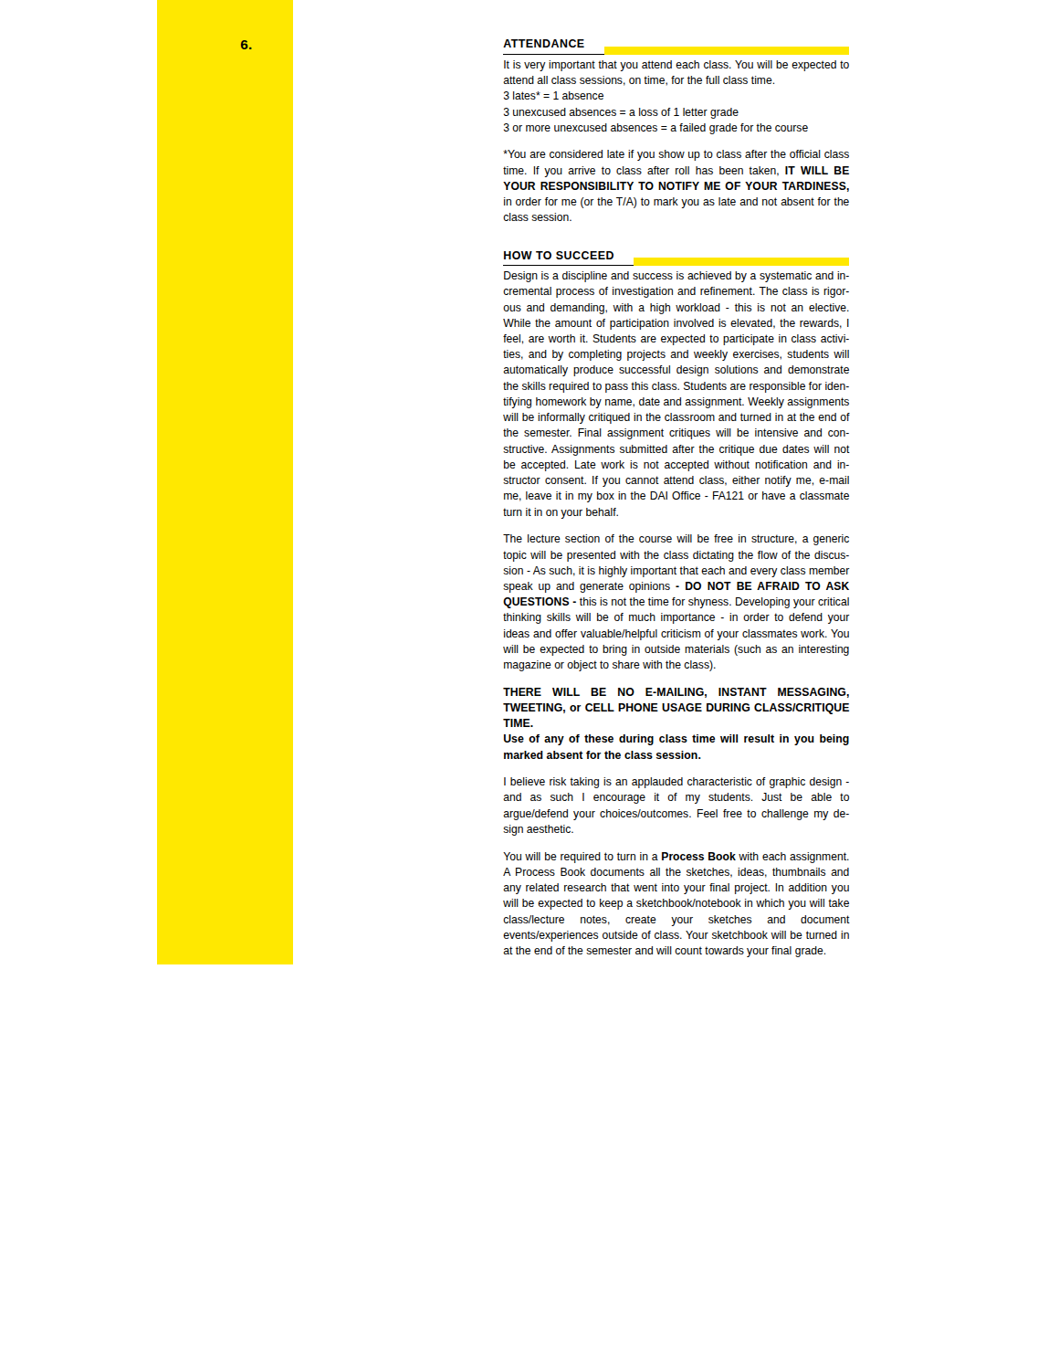6.
Attendance
It is very important that you attend each class. You will be expected to attend all class sessions, on time, for the full class time.
3 lates* = 1 absence
3 unexcused absences = a loss of 1 letter grade
3 or more unexcused absences = a failed grade for the course
*You are considered late if you show up to class after the official class time. If you arrive to class after roll has been taken, IT WILL BE YOUR RESPONSIBILITY TO NOTIFY ME OF YOUR TARDINESS, in order for me (or the T/A) to mark you as late and not absent for the class session.
How to Succeed
Design is a discipline and success is achieved by a systematic and incremental process of investigation and refinement. The class is rigorous and demanding, with a high workload - this is not an elective. While the amount of participation involved is elevated, the rewards, I feel, are worth it. Students are expected to participate in class activities, and by completing projects and weekly exercises, students will automatically produce successful design solutions and demonstrate the skills required to pass this class. Students are responsible for identifying homework by name, date and assignment. Weekly assignments will be informally critiqued in the classroom and turned in at the end of the semester. Final assignment critiques will be intensive and constructive. Assignments submitted after the critique due dates will not be accepted. Late work is not accepted without notification and instructor consent. If you cannot attend class, either notify me, e-mail me, leave it in my box in the DAI Office - FA121 or have a classmate turn it in on your behalf.
The lecture section of the course will be free in structure, a generic topic will be presented with the class dictating the flow of the discussion - As such, it is highly important that each and every class member speak up and generate opinions - DO NOT BE AFRAID TO ASK QUESTIONS - this is not the time for shyness. Developing your critical thinking skills will be of much importance - in order to defend your ideas and offer valuable/helpful criticism of your classmates work. You will be expected to bring in outside materials (such as an interesting magazine or object to share with the class).
THERE WILL BE NO E-MAILING, INSTANT MESSAGING, TWEETING, or CELL PHONE USAGE DURING CLASS/CRITIQUE TIME.
Use of any of these during class time will result in you being marked absent for the class session.
I believe risk taking is an applauded characteristic of graphic design - and as such I encourage it of my students. Just be able to argue/defend your choices/outcomes. Feel free to challenge my design aesthetic.
You will be required to turn in a Process Book with each assignment. A Process Book documents all the sketches, ideas, thumbnails and any related research that went into your final project. In addition you will be expected to keep a sketchbook/notebook in which you will take class/lecture notes, create your sketches and document events/experiences outside of class. Your sketchbook will be turned in at the end of the semester and will count towards your final grade.
Syllabus Changes
Instructor reserves the right to revise this syllabus and schedule at any time.